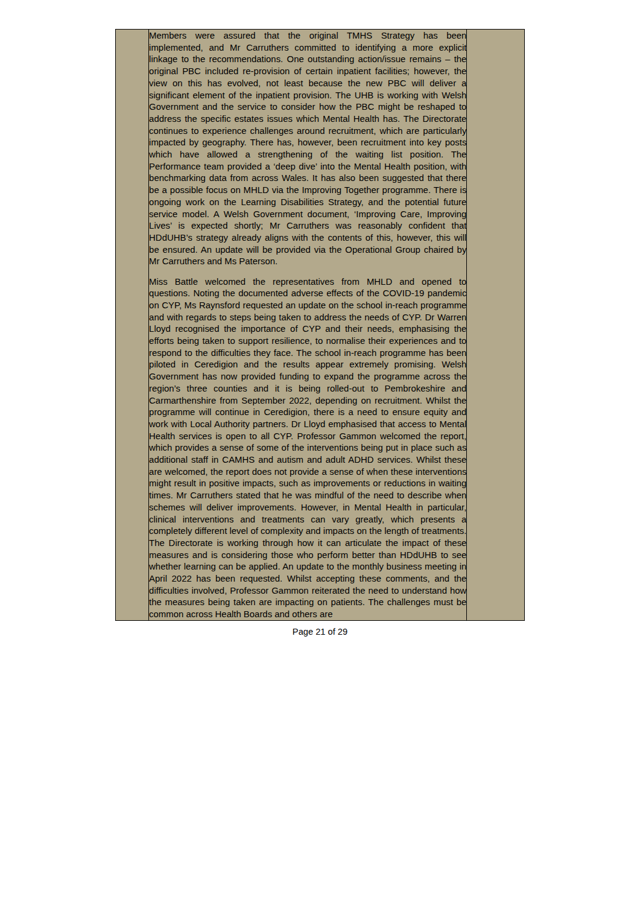| | Members were assured that the original TMHS Strategy has been implemented, and Mr Carruthers committed to identifying a more explicit linkage to the recommendations. One outstanding action/issue remains – the original PBC included re-provision of certain inpatient facilities; however, the view on this has evolved, not least because the new PBC will deliver a significant element of the inpatient provision. The UHB is working with Welsh Government and the service to consider how the PBC might be reshaped to address the specific estates issues which Mental Health has. The Directorate continues to experience challenges around recruitment, which are particularly impacted by geography. There has, however, been recruitment into key posts which have allowed a strengthening of the waiting list position. The Performance team provided a ‘deep dive’ into the Mental Health position, with benchmarking data from across Wales. It has also been suggested that there be a possible focus on MHLD via the Improving Together programme. There is ongoing work on the Learning Disabilities Strategy, and the potential future service model. A Welsh Government document, ‘Improving Care, Improving Lives’ is expected shortly; Mr Carruthers was reasonably confident that HDdUHB’s strategy already aligns with the contents of this, however, this will be ensured. An update will be provided via the Operational Group chaired by Mr Carruthers and Ms Paterson. Miss Battle welcomed the representatives from MHLD and opened to questions. Noting the documented adverse effects of the COVID-19 pandemic on CYP, Ms Raynsford requested an update on the school in-reach programme and with regards to steps being taken to address the needs of CYP. Dr Warren Lloyd recognised the importance of CYP and their needs, emphasising the efforts being taken to support resilience, to normalise their experiences and to respond to the difficulties they face. The school in-reach programme has been piloted in Ceredigion and the results appear extremely promising. Welsh Government has now provided funding to expand the programme across the region’s three counties and it is being rolled-out to Pembrokeshire and Carmarthenshire from September 2022, depending on recruitment. Whilst the programme will continue in Ceredigion, there is a need to ensure equity and work with Local Authority partners. Dr Lloyd emphasised that access to Mental Health services is open to all CYP. Professor Gammon welcomed the report, which provides a sense of some of the interventions being put in place such as additional staff in CAMHS and autism and adult ADHD services. Whilst these are welcomed, the report does not provide a sense of when these interventions might result in positive impacts, such as improvements or reductions in waiting times. Mr Carruthers stated that he was mindful of the need to describe when schemes will deliver improvements. However, in Mental Health in particular, clinical interventions and treatments can vary greatly, which presents a completely different level of complexity and impacts on the length of treatments. The Directorate is working through how it can articulate the impact of these measures and is considering those who perform better than HDdUHB to see whether learning can be applied. An update to the monthly business meeting in April 2022 has been requested. Whilst accepting these comments, and the difficulties involved, Professor Gammon reiterated the need to understand how the measures being taken are impacting on patients. The challenges must be common across Health Boards and others are | |
Page 21 of 29